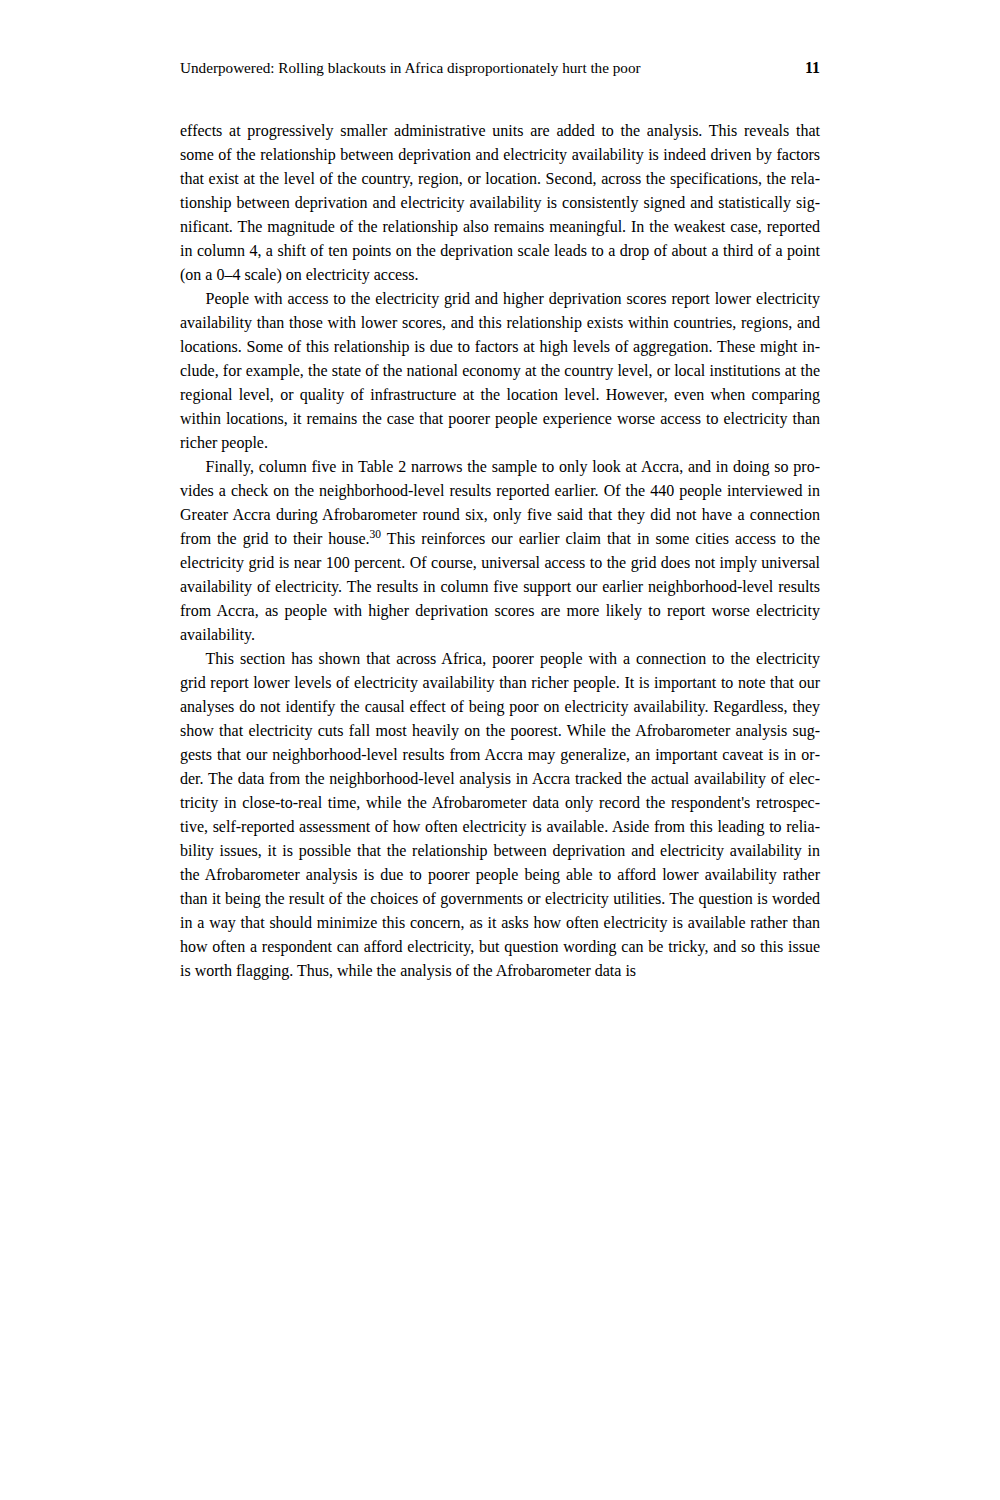Underpowered: Rolling blackouts in Africa disproportionately hurt the poor 11
effects at progressively smaller administrative units are added to the analysis. This reveals that some of the relationship between deprivation and electricity availability is indeed driven by factors that exist at the level of the country, region, or location. Second, across the specifications, the relationship between deprivation and electricity availability is consistently signed and statistically significant. The magnitude of the relationship also remains meaningful. In the weakest case, reported in column 4, a shift of ten points on the deprivation scale leads to a drop of about a third of a point (on a 0–4 scale) on electricity access.
People with access to the electricity grid and higher deprivation scores report lower electricity availability than those with lower scores, and this relationship exists within countries, regions, and locations. Some of this relationship is due to factors at high levels of aggregation. These might include, for example, the state of the national economy at the country level, or local institutions at the regional level, or quality of infrastructure at the location level. However, even when comparing within locations, it remains the case that poorer people experience worse access to electricity than richer people.
Finally, column five in Table 2 narrows the sample to only look at Accra, and in doing so provides a check on the neighborhood-level results reported earlier. Of the 440 people interviewed in Greater Accra during Afrobarometer round six, only five said that they did not have a connection from the grid to their house.30 This reinforces our earlier claim that in some cities access to the electricity grid is near 100 percent. Of course, universal access to the grid does not imply universal availability of electricity. The results in column five support our earlier neighborhood-level results from Accra, as people with higher deprivation scores are more likely to report worse electricity availability.
This section has shown that across Africa, poorer people with a connection to the electricity grid report lower levels of electricity availability than richer people. It is important to note that our analyses do not identify the causal effect of being poor on electricity availability. Regardless, they show that electricity cuts fall most heavily on the poorest. While the Afrobarometer analysis suggests that our neighborhood-level results from Accra may generalize, an important caveat is in order. The data from the neighborhood-level analysis in Accra tracked the actual availability of electricity in close-to-real time, while the Afrobarometer data only record the respondent's retrospective, self-reported assessment of how often electricity is available. Aside from this leading to reliability issues, it is possible that the relationship between deprivation and electricity availability in the Afrobarometer analysis is due to poorer people being able to afford lower availability rather than it being the result of the choices of governments or electricity utilities. The question is worded in a way that should minimize this concern, as it asks how often electricity is available rather than how often a respondent can afford electricity, but question wording can be tricky, and so this issue is worth flagging. Thus, while the analysis of the Afrobarometer data is